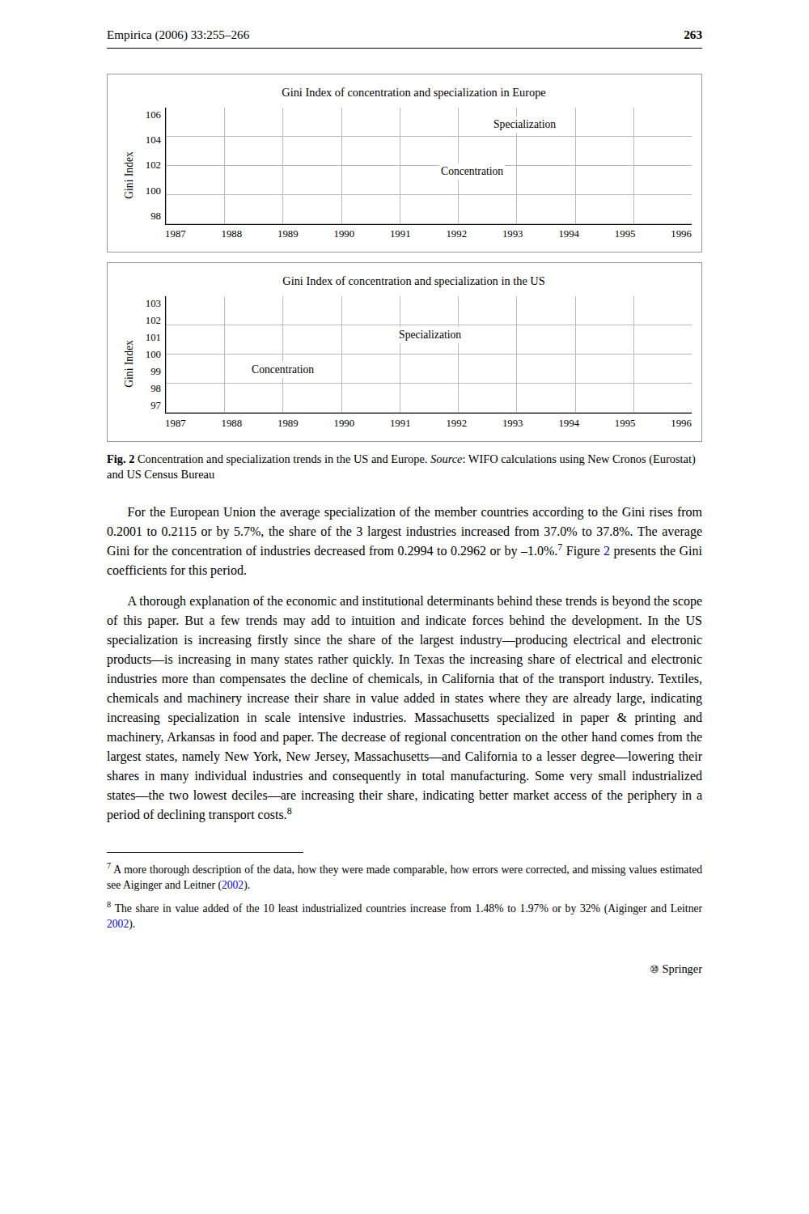Empirica (2006) 33:255–266 263
Gini Index of concentration and specialization in Europe
Gini Index
106 104 102 100 98
Specialization Concentration
1987198819891990199119921993199419951996
Gini Index of concentration and specialization in the US
Gini Index
103 102 101 100 99 98 97
Specialization Concentration
1987198819891990199119921993199419951996
Fig. 2 Concentration and specialization trends in the US and Europe. Source: WIFO calculations using New Cronos (Eurostat) and US Census Bureau
For the European Union the average specialization of the member countries according to the Gini rises from 0.2001 to 0.2115 or by 5.7%, the share of the 3 largest industries increased from 37.0% to 37.8%. The average Gini for the concentration of industries decreased from 0.2994 to 0.2962 or by –1.0%.7 Figure 2 presents the Gini coefficients for this period.
A thorough explanation of the economic and institutional determinants behind these trends is beyond the scope of this paper. But a few trends may add to intuition and indicate forces behind the development. In the US specialization is increasing firstly since the share of the largest industry—producing electrical and electronic products—is increasing in many states rather quickly. In Texas the increasing share of electrical and electronic industries more than compensates the decline of chemicals, in California that of the transport industry. Textiles, chemicals and machinery increase their share in value added in states where they are already large, indicating increasing specialization in scale intensive industries. Massachusetts specialized in paper & printing and machinery, Arkansas in food and paper. The decrease of regional concentration on the other hand comes from the largest states, namely New York, New Jersey, Massachusetts—and California to a lesser degree—lowering their shares in many individual industries and consequently in total manufacturing. Some very small industrialized states—the two lowest deciles—are increasing their share, indicating better market access of the periphery in a period of declining transport costs.8
7 A more thorough description of the data, how they were made comparable, how errors were corrected, and missing values estimated see Aiginger and Leitner (2002).
8 The share in value added of the 10 least industrialized countries increase from 1.48% to 1.97% or by 32% (Aiginger and Leitner 2002).
Springer